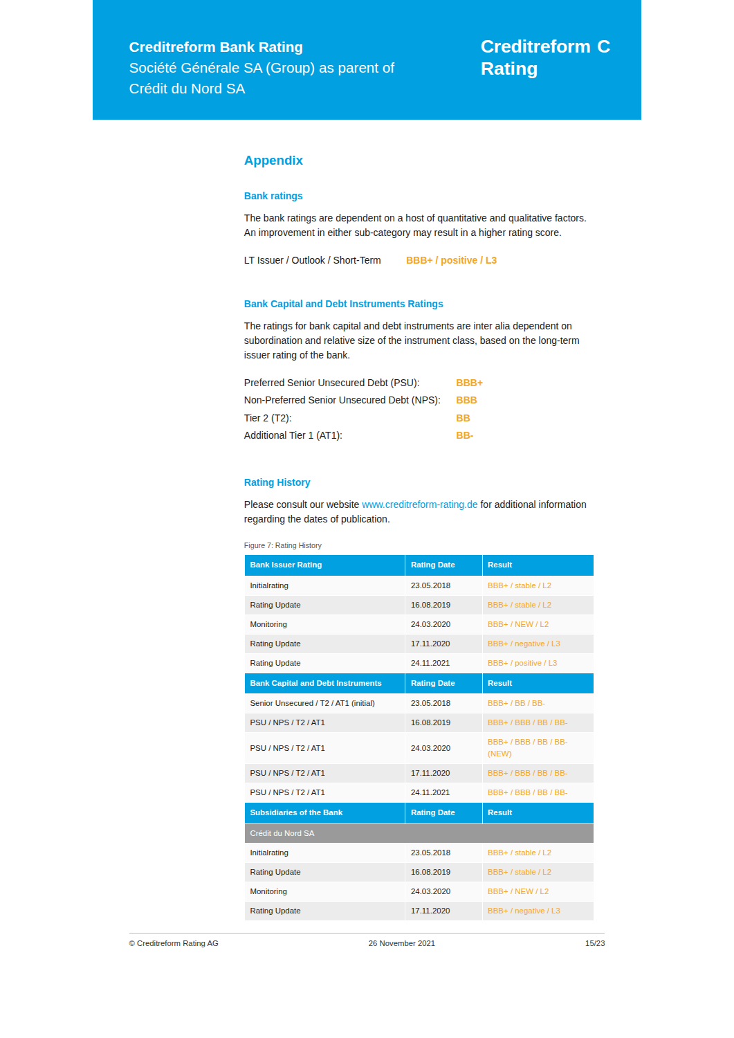Creditreform Bank Rating
Société Générale SA (Group) as parent of
Crédit du Nord SA
Creditreform C
Rating
Appendix
Bank ratings
The bank ratings are dependent on a host of quantitative and qualitative factors. An improvement in either sub-category may result in a higher rating score.
LT Issuer / Outlook / Short-Term
BBB+ / positive / L3
Bank Capital and Debt Instruments Ratings
The ratings for bank capital and debt instruments are inter alia dependent on subordination and relative size of the instrument class, based on the long-term issuer rating of the bank.
| Preferred Senior Unsecured Debt (PSU): | BBB+ |
| Non-Preferred Senior Unsecured Debt (NPS): | BBB |
| Tier 2 (T2): | BB |
| Additional Tier 1 (AT1): | BB- |
Rating History
Please consult our website www.creditreform-rating.de for additional information regarding the dates of publication.
Figure 7: Rating History
| Bank Issuer Rating | Rating Date | Result |
| --- | --- | --- |
| Initialrating | 23.05.2018 | BBB+ / stable / L2 |
| Rating Update | 16.08.2019 | BBB+ / stable / L2 |
| Monitoring | 24.03.2020 | BBB+ / NEW / L2 |
| Rating Update | 17.11.2020 | BBB+ / negative / L3 |
| Rating Update | 24.11.2021 | BBB+ / positive / L3 |
| Bank Capital and Debt Instruments | Rating Date | Result |
| Senior Unsecured / T2 / AT1 (initial) | 23.05.2018 | BBB+ / BB / BB- |
| PSU / NPS / T2 / AT1 | 16.08.2019 | BBB+ / BBB / BB / BB- |
| PSU / NPS / T2 / AT1 | 24.03.2020 | BBB+ / BBB / BB / BB- (NEW) |
| PSU / NPS / T2 / AT1 | 17.11.2020 | BBB+ / BBB / BB / BB- |
| PSU / NPS / T2 / AT1 | 24.11.2021 | BBB+ / BBB / BB / BB- |
| Subsidiaries of the Bank | Rating Date | Result |
| Crédit du Nord SA |
| Initialrating | 23.05.2018 | BBB+ / stable / L2 |
| Rating Update | 16.08.2019 | BBB+ / stable / L2 |
| Monitoring | 24.03.2020 | BBB+ / NEW / L2 |
| Rating Update | 17.11.2020 | BBB+ / negative / L3 |
© Creditreform Rating AG
26 November 2021
15/23